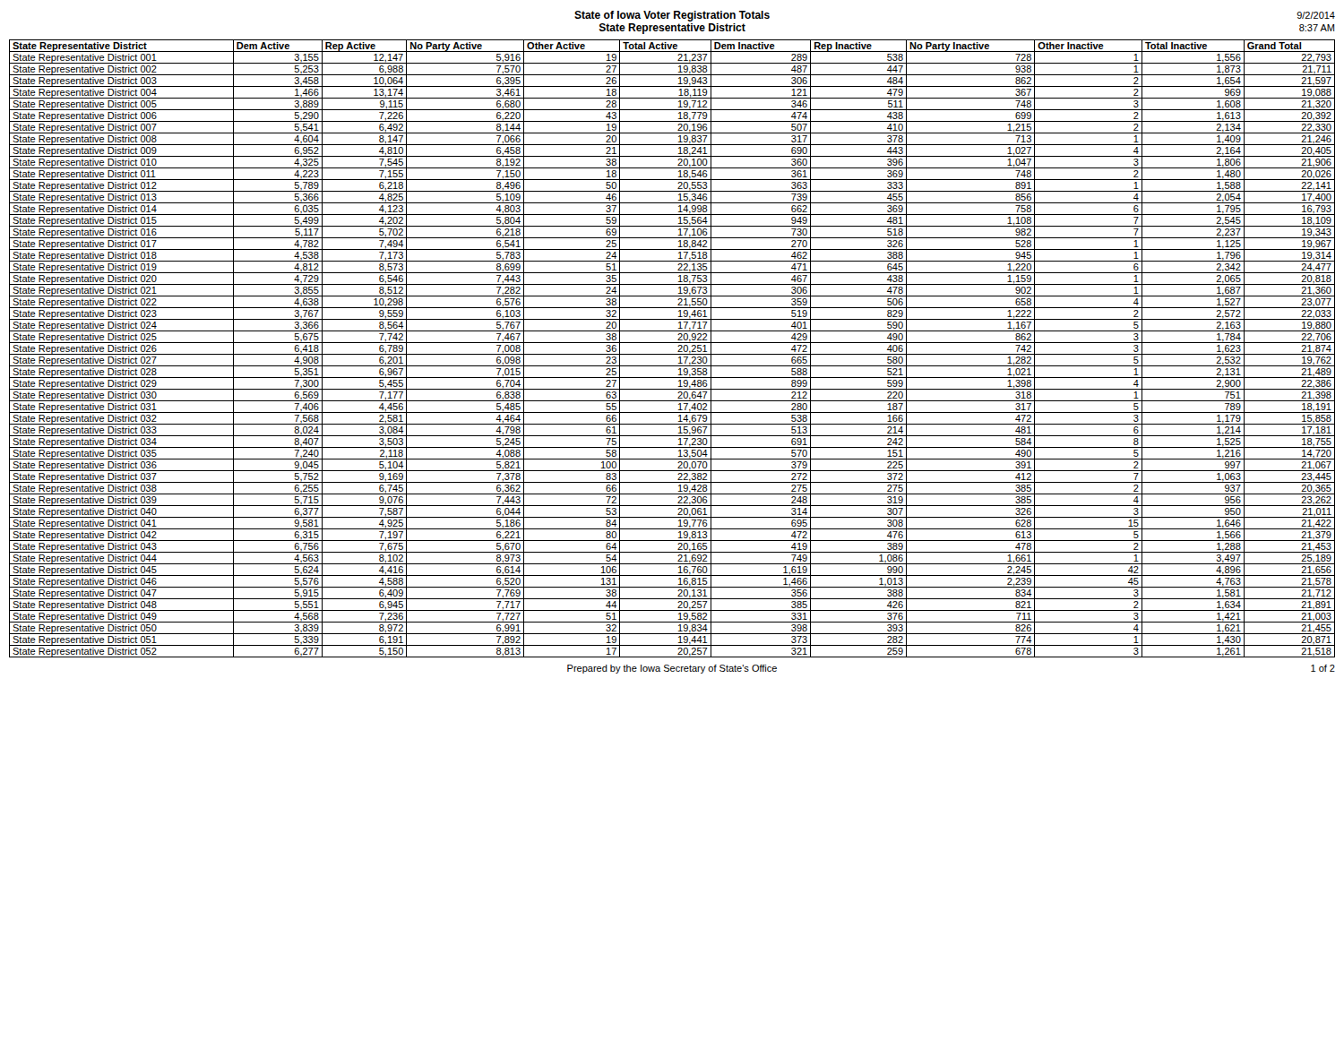9/2/2014
8:37 AM
State of Iowa Voter Registration Totals
State Representative District
| State Representative District | Dem Active | Rep Active | No Party Active | Other Active | Total Active | Dem Inactive | Rep Inactive | No Party Inactive | Other Inactive | Total Inactive | Grand Total |
| --- | --- | --- | --- | --- | --- | --- | --- | --- | --- | --- | --- |
| State Representative District 001 | 3,155 | 12,147 | 5,916 | 19 | 21,237 | 289 | 538 | 728 | 1 | 1,556 | 22,793 |
| State Representative District 002 | 5,253 | 6,988 | 7,570 | 27 | 19,838 | 487 | 447 | 938 | 1 | 1,873 | 21,711 |
| State Representative District 003 | 3,458 | 10,064 | 6,395 | 26 | 19,943 | 306 | 484 | 862 | 2 | 1,654 | 21,597 |
| State Representative District 004 | 1,466 | 13,174 | 3,461 | 18 | 18,119 | 121 | 479 | 367 | 2 | 969 | 19,088 |
| State Representative District 005 | 3,889 | 9,115 | 6,680 | 28 | 19,712 | 346 | 511 | 748 | 3 | 1,608 | 21,320 |
| State Representative District 006 | 5,290 | 7,226 | 6,220 | 43 | 18,779 | 474 | 438 | 699 | 2 | 1,613 | 20,392 |
| State Representative District 007 | 5,541 | 6,492 | 8,144 | 19 | 20,196 | 507 | 410 | 1,215 | 2 | 2,134 | 22,330 |
| State Representative District 008 | 4,604 | 8,147 | 7,066 | 20 | 19,837 | 317 | 378 | 713 | 1 | 1,409 | 21,246 |
| State Representative District 009 | 6,952 | 4,810 | 6,458 | 21 | 18,241 | 690 | 443 | 1,027 | 4 | 2,164 | 20,405 |
| State Representative District 010 | 4,325 | 7,545 | 8,192 | 38 | 20,100 | 360 | 396 | 1,047 | 3 | 1,806 | 21,906 |
| State Representative District 011 | 4,223 | 7,155 | 7,150 | 18 | 18,546 | 361 | 369 | 748 | 2 | 1,480 | 20,026 |
| State Representative District 012 | 5,789 | 6,218 | 8,496 | 50 | 20,553 | 363 | 333 | 891 | 1 | 1,588 | 22,141 |
| State Representative District 013 | 5,366 | 4,825 | 5,109 | 46 | 15,346 | 739 | 455 | 856 | 4 | 2,054 | 17,400 |
| State Representative District 014 | 6,035 | 4,123 | 4,803 | 37 | 14,998 | 662 | 369 | 758 | 6 | 1,795 | 16,793 |
| State Representative District 015 | 5,499 | 4,202 | 5,804 | 59 | 15,564 | 949 | 481 | 1,108 | 7 | 2,545 | 18,109 |
| State Representative District 016 | 5,117 | 5,702 | 6,218 | 69 | 17,106 | 730 | 518 | 982 | 7 | 2,237 | 19,343 |
| State Representative District 017 | 4,782 | 7,494 | 6,541 | 25 | 18,842 | 270 | 326 | 528 | 1 | 1,125 | 19,967 |
| State Representative District 018 | 4,538 | 7,173 | 5,783 | 24 | 17,518 | 462 | 388 | 945 | 1 | 1,796 | 19,314 |
| State Representative District 019 | 4,812 | 8,573 | 8,699 | 51 | 22,135 | 471 | 645 | 1,220 | 6 | 2,342 | 24,477 |
| State Representative District 020 | 4,729 | 6,546 | 7,443 | 35 | 18,753 | 467 | 438 | 1,159 | 1 | 2,065 | 20,818 |
| State Representative District 021 | 3,855 | 8,512 | 7,282 | 24 | 19,673 | 306 | 478 | 902 | 1 | 1,687 | 21,360 |
| State Representative District 022 | 4,638 | 10,298 | 6,576 | 38 | 21,550 | 359 | 506 | 658 | 4 | 1,527 | 23,077 |
| State Representative District 023 | 3,767 | 9,559 | 6,103 | 32 | 19,461 | 519 | 829 | 1,222 | 2 | 2,572 | 22,033 |
| State Representative District 024 | 3,366 | 8,564 | 5,767 | 20 | 17,717 | 401 | 590 | 1,167 | 5 | 2,163 | 19,880 |
| State Representative District 025 | 5,675 | 7,742 | 7,467 | 38 | 20,922 | 429 | 490 | 862 | 3 | 1,784 | 22,706 |
| State Representative District 026 | 6,418 | 6,789 | 7,008 | 36 | 20,251 | 472 | 406 | 742 | 3 | 1,623 | 21,874 |
| State Representative District 027 | 4,908 | 6,201 | 6,098 | 23 | 17,230 | 665 | 580 | 1,282 | 5 | 2,532 | 19,762 |
| State Representative District 028 | 5,351 | 6,967 | 7,015 | 25 | 19,358 | 588 | 521 | 1,021 | 1 | 2,131 | 21,489 |
| State Representative District 029 | 7,300 | 5,455 | 6,704 | 27 | 19,486 | 899 | 599 | 1,398 | 4 | 2,900 | 22,386 |
| State Representative District 030 | 6,569 | 7,177 | 6,838 | 63 | 20,647 | 212 | 220 | 318 | 1 | 751 | 21,398 |
| State Representative District 031 | 7,406 | 4,456 | 5,485 | 55 | 17,402 | 280 | 187 | 317 | 5 | 789 | 18,191 |
| State Representative District 032 | 7,568 | 2,581 | 4,464 | 66 | 14,679 | 538 | 166 | 472 | 3 | 1,179 | 15,858 |
| State Representative District 033 | 8,024 | 3,084 | 4,798 | 61 | 15,967 | 513 | 214 | 481 | 6 | 1,214 | 17,181 |
| State Representative District 034 | 8,407 | 3,503 | 5,245 | 75 | 17,230 | 691 | 242 | 584 | 8 | 1,525 | 18,755 |
| State Representative District 035 | 7,240 | 2,118 | 4,088 | 58 | 13,504 | 570 | 151 | 490 | 5 | 1,216 | 14,720 |
| State Representative District 036 | 9,045 | 5,104 | 5,821 | 100 | 20,070 | 379 | 225 | 391 | 2 | 997 | 21,067 |
| State Representative District 037 | 5,752 | 9,169 | 7,378 | 83 | 22,382 | 272 | 372 | 412 | 7 | 1,063 | 23,445 |
| State Representative District 038 | 6,255 | 6,745 | 6,362 | 66 | 19,428 | 275 | 275 | 385 | 2 | 937 | 20,365 |
| State Representative District 039 | 5,715 | 9,076 | 7,443 | 72 | 22,306 | 248 | 319 | 385 | 4 | 956 | 23,262 |
| State Representative District 040 | 6,377 | 7,587 | 6,044 | 53 | 20,061 | 314 | 307 | 326 | 3 | 950 | 21,011 |
| State Representative District 041 | 9,581 | 4,925 | 5,186 | 84 | 19,776 | 695 | 308 | 628 | 15 | 1,646 | 21,422 |
| State Representative District 042 | 6,315 | 7,197 | 6,221 | 80 | 19,813 | 472 | 476 | 613 | 5 | 1,566 | 21,379 |
| State Representative District 043 | 6,756 | 7,675 | 5,670 | 64 | 20,165 | 419 | 389 | 478 | 2 | 1,288 | 21,453 |
| State Representative District 044 | 4,563 | 8,102 | 8,973 | 54 | 21,692 | 749 | 1,086 | 1,661 | 1 | 3,497 | 25,189 |
| State Representative District 045 | 5,624 | 4,416 | 6,614 | 106 | 16,760 | 1,619 | 990 | 2,245 | 42 | 4,896 | 21,656 |
| State Representative District 046 | 5,576 | 4,588 | 6,520 | 131 | 16,815 | 1,466 | 1,013 | 2,239 | 45 | 4,763 | 21,578 |
| State Representative District 047 | 5,915 | 6,409 | 7,769 | 38 | 20,131 | 356 | 388 | 834 | 3 | 1,581 | 21,712 |
| State Representative District 048 | 5,551 | 6,945 | 7,717 | 44 | 20,257 | 385 | 426 | 821 | 2 | 1,634 | 21,891 |
| State Representative District 049 | 4,568 | 7,236 | 7,727 | 51 | 19,582 | 331 | 376 | 711 | 3 | 1,421 | 21,003 |
| State Representative District 050 | 3,839 | 8,972 | 6,991 | 32 | 19,834 | 398 | 393 | 826 | 4 | 1,621 | 21,455 |
| State Representative District 051 | 5,339 | 6,191 | 7,892 | 19 | 19,441 | 373 | 282 | 774 | 1 | 1,430 | 20,871 |
| State Representative District 052 | 6,277 | 5,150 | 8,813 | 17 | 20,257 | 321 | 259 | 678 | 3 | 1,261 | 21,518 |
Prepared by the Iowa Secretary of State's Office
1 of 2